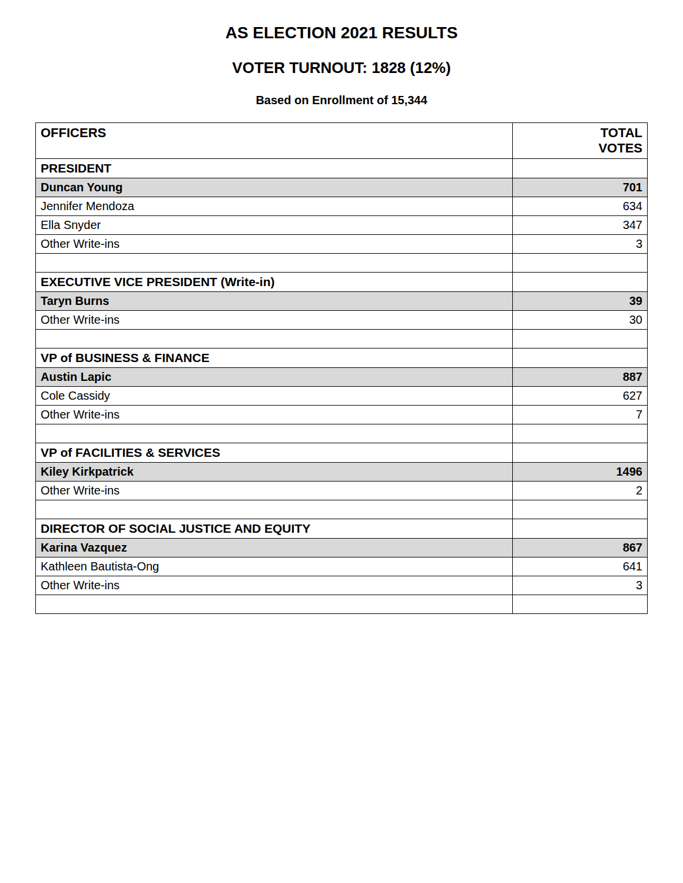AS ELECTION 2021 RESULTS
VOTER TURNOUT: 1828 (12%)
Based on Enrollment of 15,344
| OFFICERS | TOTAL VOTES |
| PRESIDENT | |
| Duncan Young | 701 |
| Jennifer Mendoza | 634 |
| Ella Snyder | 347 |
| Other Write-ins | 3 |
| EXECUTIVE VICE PRESIDENT (Write-in) | |
| Taryn Burns | 39 |
| Other Write-ins | 30 |
| VP of BUSINESS & FINANCE | |
| Austin Lapic | 887 |
| Cole Cassidy | 627 |
| Other Write-ins | 7 |
| VP of FACILITIES & SERVICES | |
| Kiley Kirkpatrick | 1496 |
| Other Write-ins | 2 |
| DIRECTOR OF SOCIAL JUSTICE AND EQUITY | |
| Karina Vazquez | 867 |
| Kathleen Bautista-Ong | 641 |
| Other Write-ins | 3 |